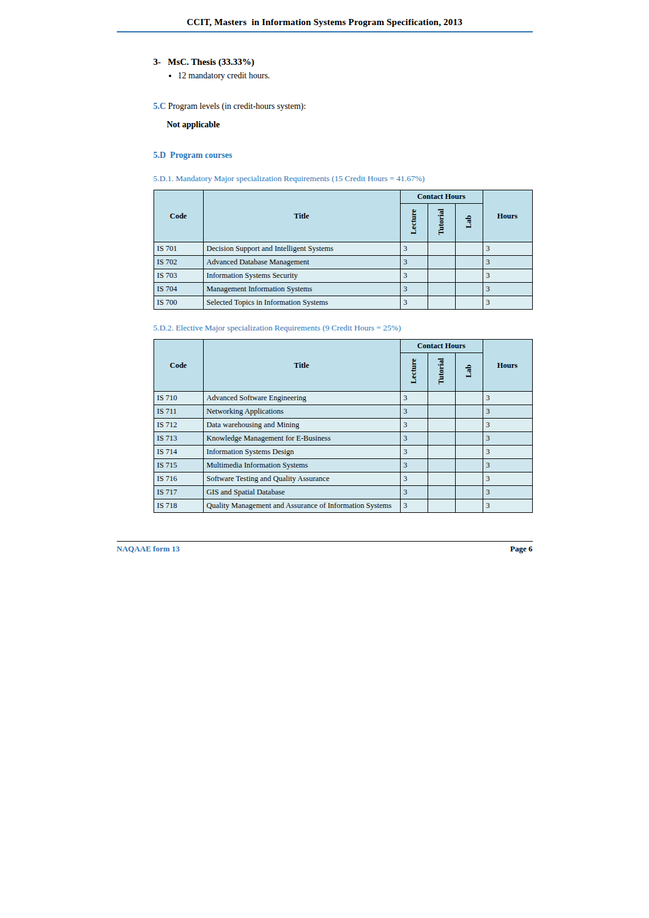CCIT, Masters in Information Systems Program Specification, 2013
3- MsC. Thesis (33.33%)
12 mandatory credit hours.
5.C Program levels (in credit-hours system):
Not applicable
5.D Program courses
5.D.1. Mandatory Major specialization Requirements (15 Credit Hours = 41.67%)
| Code | Title | Contact Hours | Hours |
| --- | --- | --- | --- |
| Lecture | Tutorial | Lab |
| IS 701 | Decision Support and Intelligent Systems | 3 | | | 3 |
| IS 702 | Advanced Database Management | 3 | | | 3 |
| IS 703 | Information Systems Security | 3 | | | 3 |
| IS 704 | Management Information Systems | 3 | | | 3 |
| IS 700 | Selected Topics in Information Systems | 3 | | | 3 |
5.D.2. Elective Major specialization Requirements (9 Credit Hours = 25%)
| Code | Title | Contact Hours | Hours |
| --- | --- | --- | --- |
| Lecture | Tutorial | Lab |
| IS 710 | Advanced Software Engineering | 3 | | | 3 |
| IS 711 | Networking Applications | 3 | | | 3 |
| IS 712 | Data warehousing and Mining | 3 | | | 3 |
| IS 713 | Knowledge Management for E-Business | 3 | | | 3 |
| IS 714 | Information Systems Design | 3 | | | 3 |
| IS 715 | Multimedia Information Systems | 3 | | | 3 |
| IS 716 | Software Testing and Quality Assurance | 3 | | | 3 |
| IS 717 | GIS and Spatial Database | 3 | | | 3 |
| IS 718 | Quality Management and Assurance of Information Systems | 3 | | | 3 |
NAQAAE form 13
Page 6